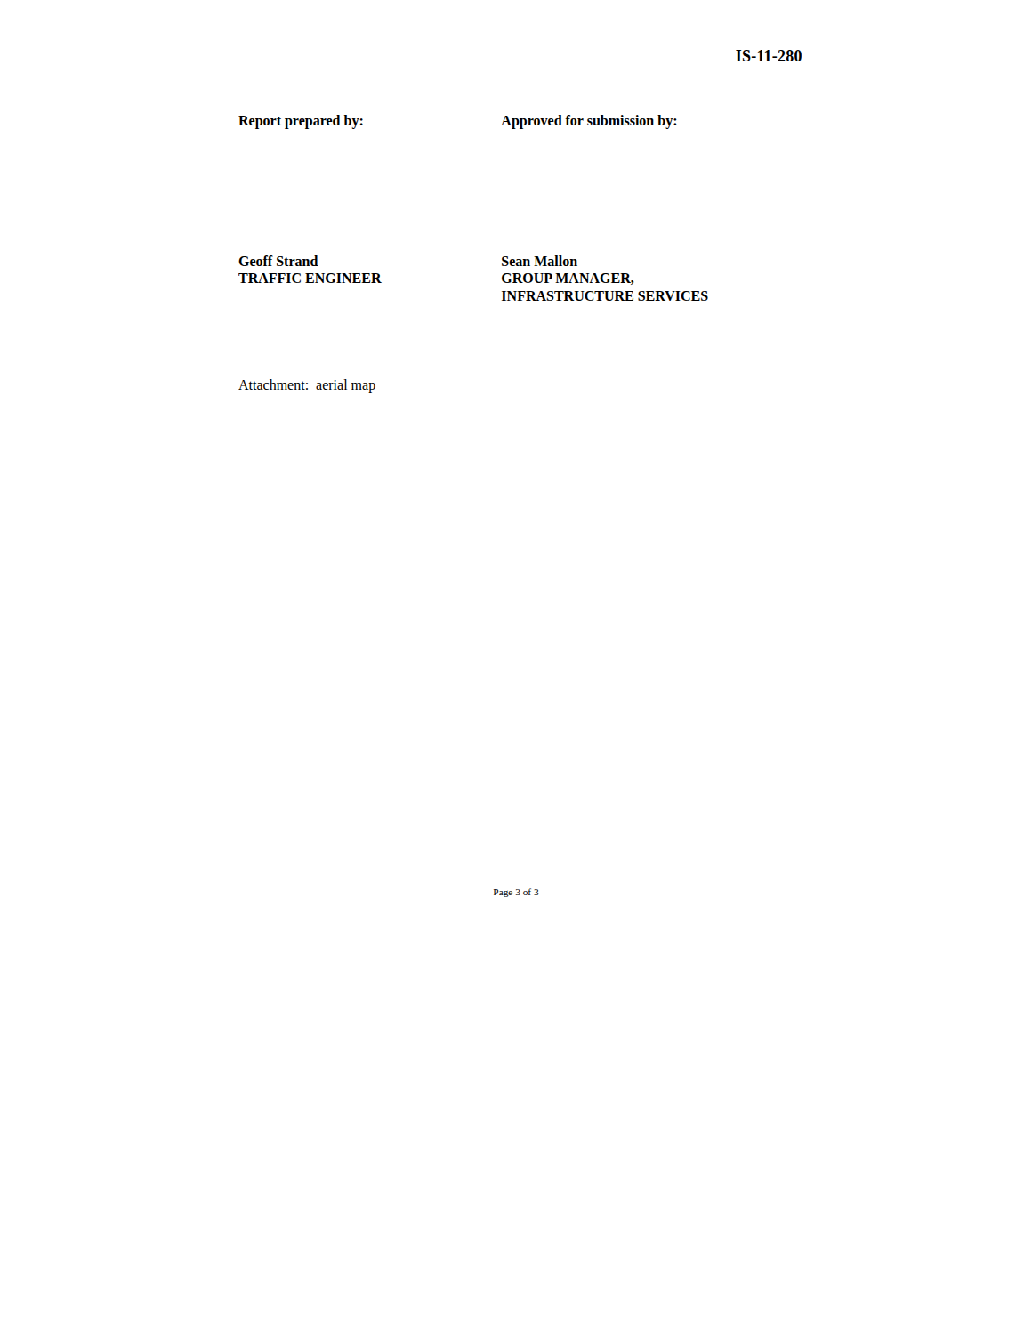IS-11-280
| Report prepared by: | Approved for submission by: |
| Geoff Strand TRAFFIC ENGINEER | Sean Mallon GROUP MANAGER, INFRASTRUCTURE SERVICES |
Attachment: aerial map
Page 3 of 3